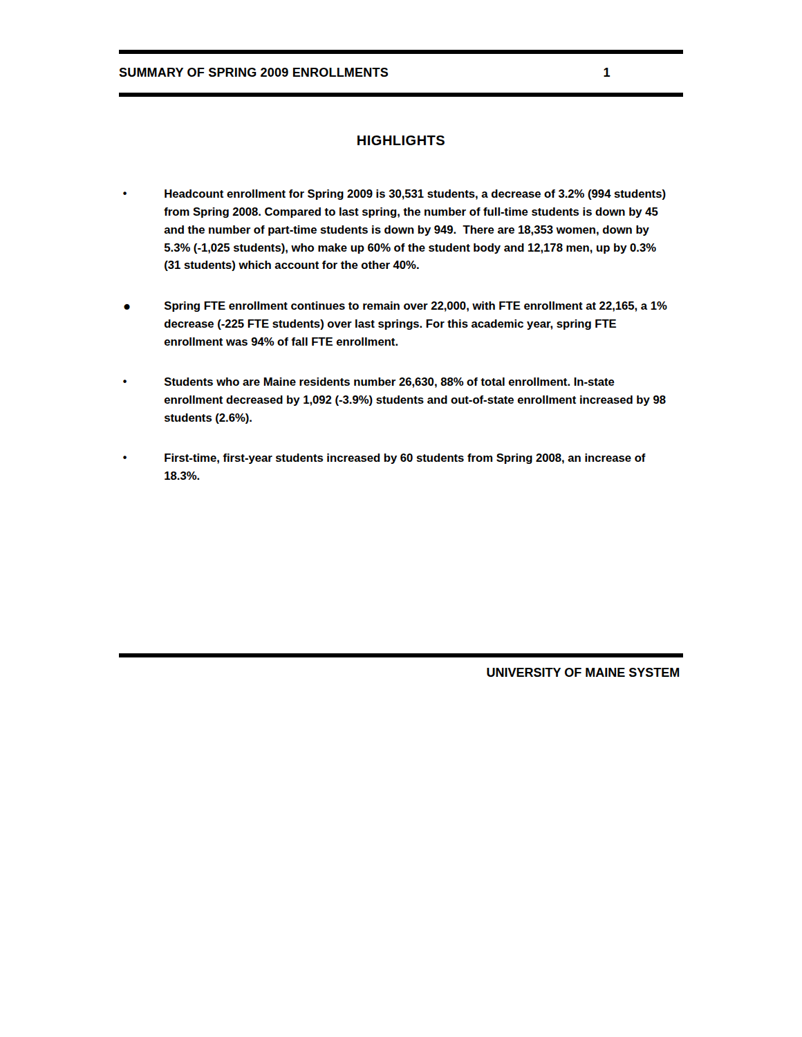SUMMARY OF SPRING 2009 ENROLLMENTS 1
HIGHLIGHTS
• Headcount enrollment for Spring 2009 is 30,531 students, a decrease of 3.2% (994 students) from Spring 2008. Compared to last spring, the number of full-time students is down by 45 and the number of part-time students is down by 949. There are 18,353 women, down by 5.3% (-1,025 students), who make up 60% of the student body and 12,178 men, up by 0.3% (31 students) which account for the other 40%.
● Spring FTE enrollment continues to remain over 22,000, with FTE enrollment at 22,165, a 1% decrease (-225 FTE students) over last springs. For this academic year, spring FTE enrollment was 94% of fall FTE enrollment.
• Students who are Maine residents number 26,630, 88% of total enrollment. In-state enrollment decreased by 1,092 (-3.9%) students and out-of-state enrollment increased by 98 students (2.6%).
• First-time, first-year students increased by 60 students from Spring 2008, an increase of 18.3%.
UNIVERSITY OF MAINE SYSTEM